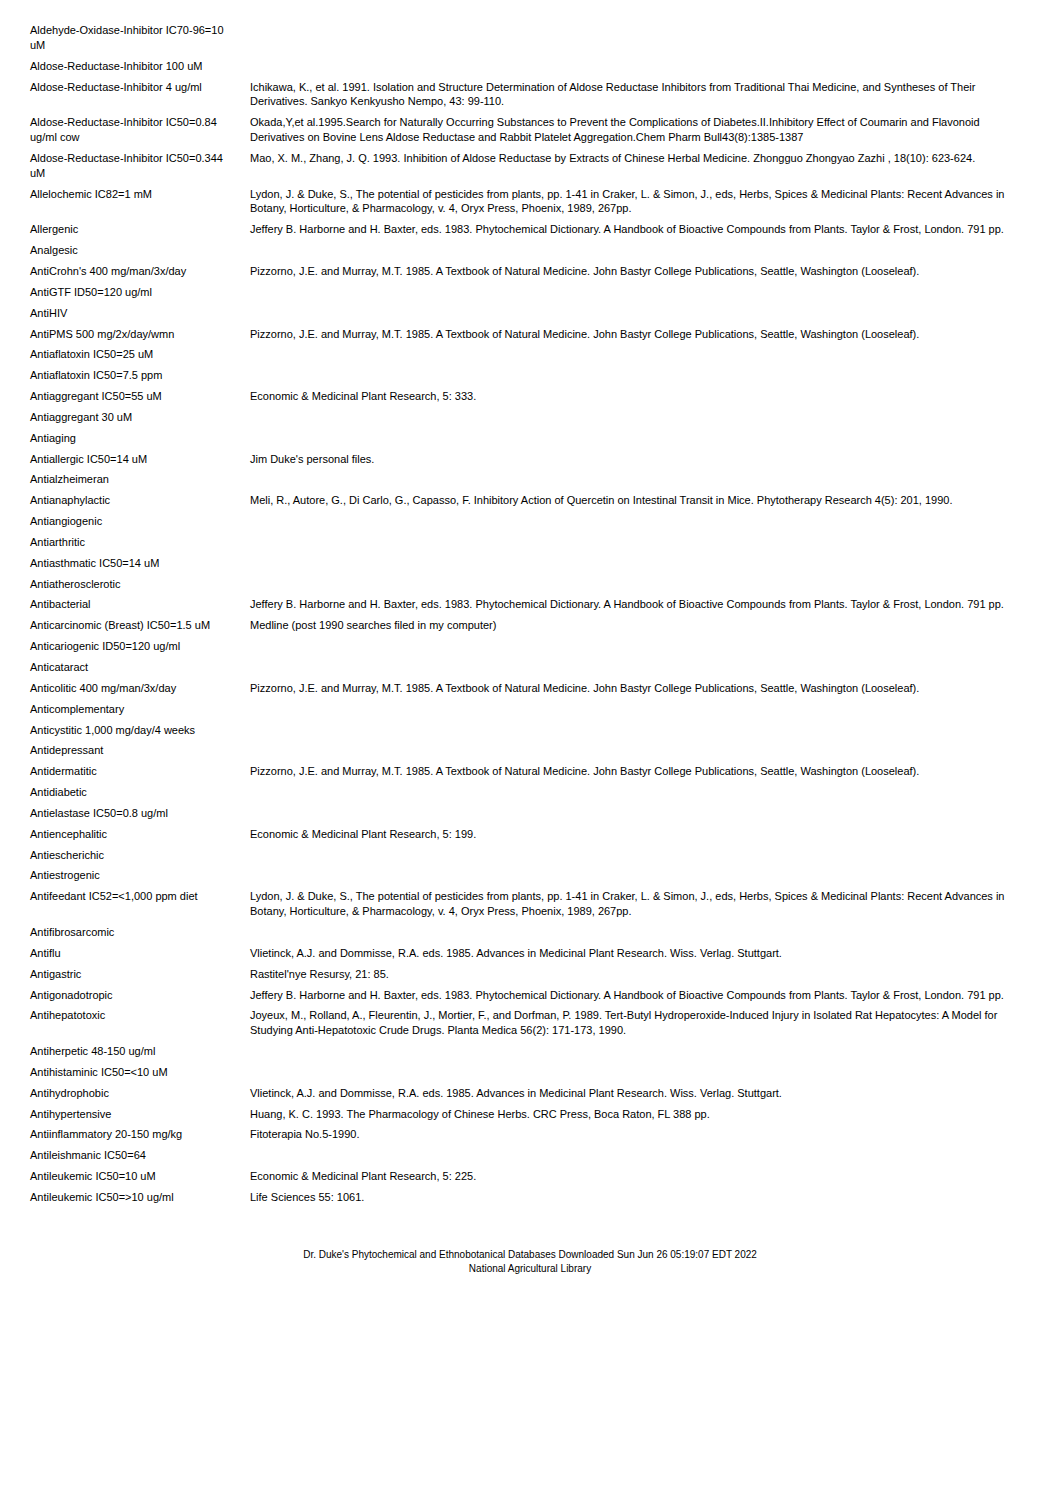| Aldehyde-Oxidase-Inhibitor IC70-96=10 uM | |
| Aldose-Reductase-Inhibitor 100 uM | |
| Aldose-Reductase-Inhibitor 4 ug/ml | Ichikawa, K., et al. 1991. Isolation and Structure Determination of Aldose Reductase Inhibitors from Traditional Thai Medicine, and Syntheses of Their Derivatives. Sankyo Kenkyusho Nempo, 43: 99-110. |
| Aldose-Reductase-Inhibitor IC50=0.84 ug/ml cow | Okada,Y,et al.1995.Search for Naturally Occurring Substances to Prevent the Complications of Diabetes.II.Inhibitory Effect of Coumarin and Flavonoid Derivatives on Bovine Lens Aldose Reductase and Rabbit Platelet Aggregation.Chem Pharm Bull43(8):1385-1387 |
| Aldose-Reductase-Inhibitor IC50=0.344 uM | Mao, X. M., Zhang, J. Q. 1993. Inhibition of Aldose Reductase by Extracts of Chinese Herbal Medicine. Zhongguo Zhongyao Zazhi , 18(10): 623-624. |
| Allelochemic IC82=1 mM | Lydon, J. & Duke, S., The potential of pesticides from plants, pp. 1-41 in Craker, L. & Simon, J., eds, Herbs, Spices & Medicinal Plants: Recent Advances in Botany, Horticulture, & Pharmacology, v. 4, Oryx Press, Phoenix, 1989, 267pp. |
| Allergenic | Jeffery B. Harborne and H. Baxter, eds. 1983. Phytochemical Dictionary. A Handbook of Bioactive Compounds from Plants. Taylor & Frost, London. 791 pp. |
| Analgesic | |
| AntiCrohn's 400 mg/man/3x/day | Pizzorno, J.E. and Murray, M.T. 1985. A Textbook of Natural Medicine. John Bastyr College Publications, Seattle, Washington (Looseleaf). |
| AntiGTF ID50=120 ug/ml | |
| AntiHIV | |
| AntiPMS 500 mg/2x/day/wmn | Pizzorno, J.E. and Murray, M.T. 1985. A Textbook of Natural Medicine. John Bastyr College Publications, Seattle, Washington (Looseleaf). |
| Antiaflatoxin IC50=25 uM | |
| Antiaflatoxin IC50=7.5 ppm | |
| Antiaggregant IC50=55 uM | Economic & Medicinal Plant Research, 5: 333. |
| Antiaggregant 30 uM | |
| Antiaging | |
| Antiallergic IC50=14 uM | Jim Duke's personal files. |
| Antialzheimeran | |
| Antianaphylactic | Meli, R., Autore, G., Di Carlo, G., Capasso, F. Inhibitory Action of Quercetin on Intestinal Transit in Mice. Phytotherapy Research 4(5): 201, 1990. |
| Antiangiogenic | |
| Antiarthritic | |
| Antiasthmatic IC50=14 uM | |
| Antiatherosclerotic | |
| Antibacterial | Jeffery B. Harborne and H. Baxter, eds. 1983. Phytochemical Dictionary. A Handbook of Bioactive Compounds from Plants. Taylor & Frost, London. 791 pp. |
| Anticarcinomic (Breast) IC50=1.5 uM | Medline (post 1990 searches filed in my computer) |
| Anticariogenic ID50=120 ug/ml | |
| Anticataract | |
| Anticolitic 400 mg/man/3x/day | Pizzorno, J.E. and Murray, M.T. 1985. A Textbook of Natural Medicine. John Bastyr College Publications, Seattle, Washington (Looseleaf). |
| Anticomplementary | |
| Anticystitic 1,000 mg/day/4 weeks | |
| Antidepressant | |
| Antidermatitic | Pizzorno, J.E. and Murray, M.T. 1985. A Textbook of Natural Medicine. John Bastyr College Publications, Seattle, Washington (Looseleaf). |
| Antidiabetic | |
| Antielastase IC50=0.8 ug/ml | |
| Antiencephalitic | Economic & Medicinal Plant Research, 5: 199. |
| Antiescherichic | |
| Antiestrogenic | |
| Antifeedant IC52=<1,000 ppm diet | Lydon, J. & Duke, S., The potential of pesticides from plants, pp. 1-41 in Craker, L. & Simon, J., eds, Herbs, Spices & Medicinal Plants: Recent Advances in Botany, Horticulture, & Pharmacology, v. 4, Oryx Press, Phoenix, 1989, 267pp. |
| Antifibrosarcomic | |
| Antiflu | Vlietinck, A.J. and Dommisse, R.A. eds. 1985. Advances in Medicinal Plant Research. Wiss. Verlag. Stuttgart. |
| Antigastric | Rastitel'nye Resursy, 21: 85. |
| Antigonadotropic | Jeffery B. Harborne and H. Baxter, eds. 1983. Phytochemical Dictionary. A Handbook of Bioactive Compounds from Plants. Taylor & Frost, London. 791 pp. |
| Antihepatotoxic | Joyeux, M., Rolland, A., Fleurentin, J., Mortier, F., and Dorfman, P. 1989. Tert-Butyl Hydroperoxide-Induced Injury in Isolated Rat Hepatocytes: A Model for Studying Anti-Hepatotoxic Crude Drugs. Planta Medica 56(2): 171-173, 1990. |
| Antiherpetic 48-150 ug/ml | |
| Antihistaminic IC50=<10 uM | |
| Antihydrophobic | Vlietinck, A.J. and Dommisse, R.A. eds. 1985. Advances in Medicinal Plant Research. Wiss. Verlag. Stuttgart. |
| Antihypertensive | Huang, K. C. 1993. The Pharmacology of Chinese Herbs. CRC Press, Boca Raton, FL 388 pp. |
| Antiinflammatory 20-150 mg/kg | Fitoterapia No.5-1990. |
| Antileishmanic IC50=64 | |
| Antileukemic IC50=10 uM | Economic & Medicinal Plant Research, 5: 225. |
| Antileukemic IC50=>10 ug/ml | Life Sciences 55: 1061. |
Dr. Duke's Phytochemical and Ethnobotanical Databases Downloaded Sun Jun 26 05:19:07 EDT 2022
National Agricultural Library